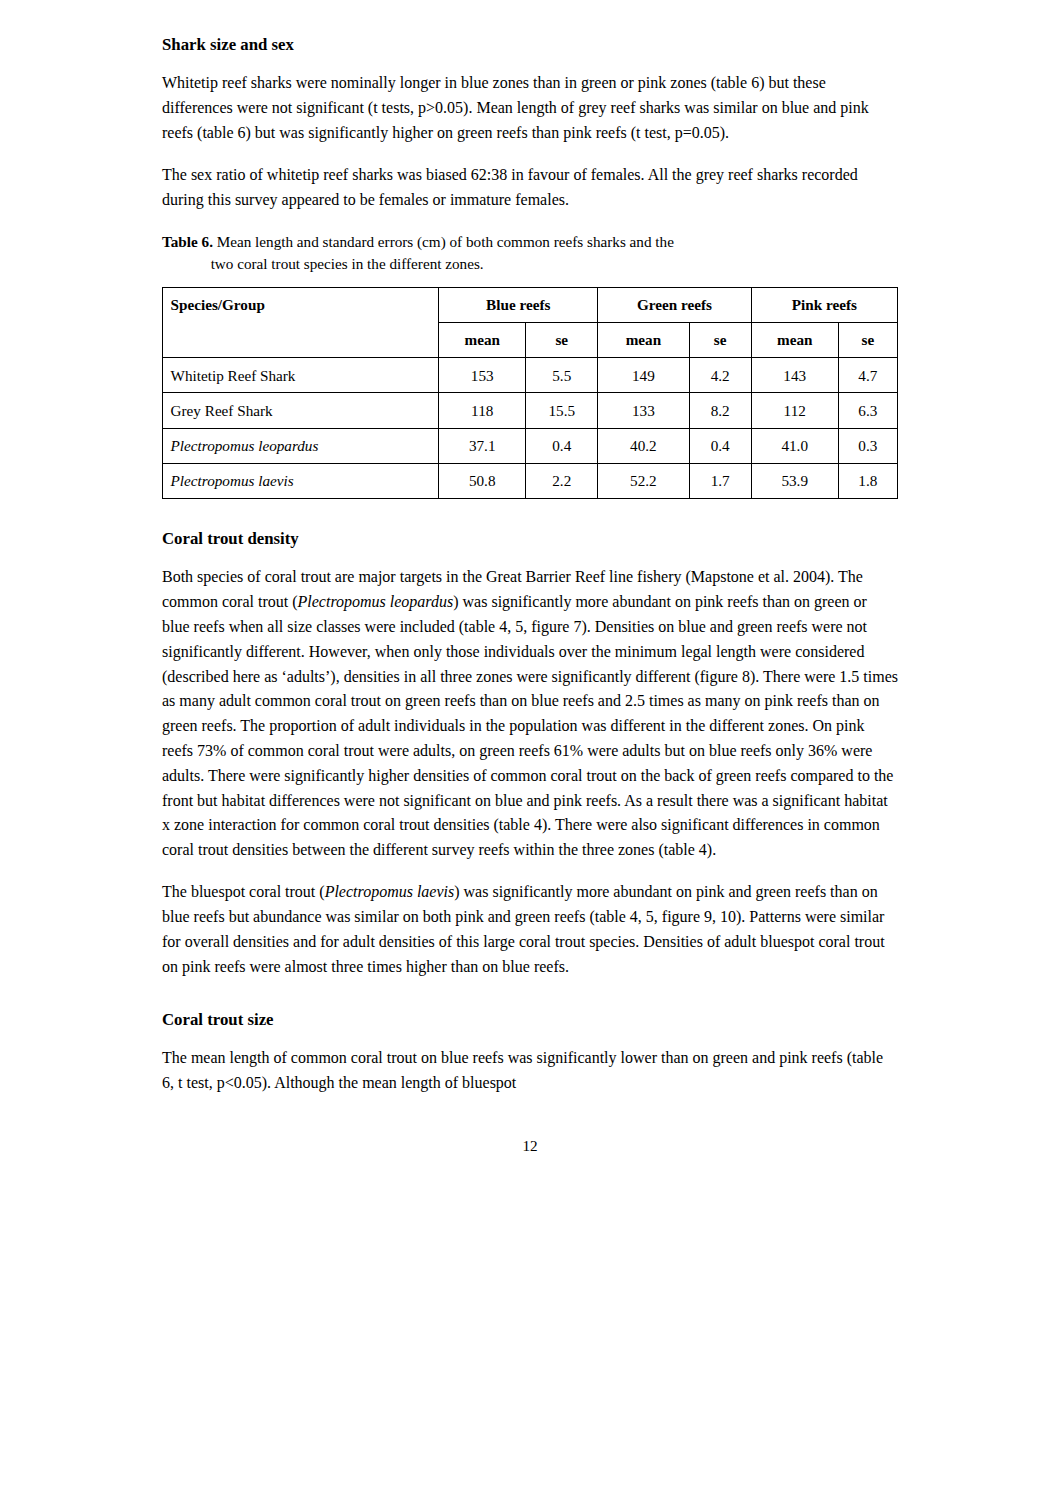Shark size and sex
Whitetip reef sharks were nominally longer in blue zones than in green or pink zones (table 6) but these differences were not significant (t tests, p>0.05). Mean length of grey reef sharks was similar on blue and pink reefs (table 6) but was significantly higher on green reefs than pink reefs (t test, p=0.05).
The sex ratio of whitetip reef sharks was biased 62:38 in favour of females. All the grey reef sharks recorded during this survey appeared to be females or immature females.
Table 6. Mean length and standard errors (cm) of both common reefs sharks and the two coral trout species in the different zones.
| Species/Group | Blue reefs | Green reefs | Pink reefs |
| --- | --- | --- | --- |
| mean | se | mean | se | mean | se |
| Whitetip Reef Shark | 153 | 5.5 | 149 | 4.2 | 143 | 4.7 |
| Grey Reef Shark | 118 | 15.5 | 133 | 8.2 | 112 | 6.3 |
| Plectropomus leopardus | 37.1 | 0.4 | 40.2 | 0.4 | 41.0 | 0.3 |
| Plectropomus laevis | 50.8 | 2.2 | 52.2 | 1.7 | 53.9 | 1.8 |
Coral trout density
Both species of coral trout are major targets in the Great Barrier Reef line fishery (Mapstone et al. 2004). The common coral trout (Plectropomus leopardus) was significantly more abundant on pink reefs than on green or blue reefs when all size classes were included (table 4, 5, figure 7). Densities on blue and green reefs were not significantly different. However, when only those individuals over the minimum legal length were considered (described here as ‘adults’), densities in all three zones were significantly different (figure 8). There were 1.5 times as many adult common coral trout on green reefs than on blue reefs and 2.5 times as many on pink reefs than on green reefs. The proportion of adult individuals in the population was different in the different zones. On pink reefs 73% of common coral trout were adults, on green reefs 61% were adults but on blue reefs only 36% were adults. There were significantly higher densities of common coral trout on the back of green reefs compared to the front but habitat differences were not significant on blue and pink reefs. As a result there was a significant habitat x zone interaction for common coral trout densities (table 4). There were also significant differences in common coral trout densities between the different survey reefs within the three zones (table 4).
The bluespot coral trout (Plectropomus laevis) was significantly more abundant on pink and green reefs than on blue reefs but abundance was similar on both pink and green reefs (table 4, 5, figure 9, 10). Patterns were similar for overall densities and for adult densities of this large coral trout species. Densities of adult bluespot coral trout on pink reefs were almost three times higher than on blue reefs.
Coral trout size
The mean length of common coral trout on blue reefs was significantly lower than on green and pink reefs (table 6, t test, p<0.05). Although the mean length of bluespot
12